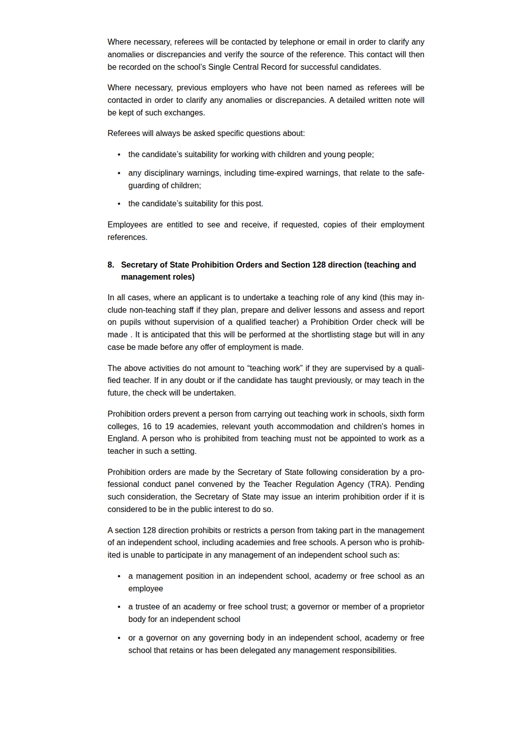Where necessary, referees will be contacted by telephone or email in order to clarify any anomalies or discrepancies and verify the source of the reference. This contact will then be recorded on the school’s Single Central Record for successful candidates.
Where necessary, previous employers who have not been named as referees will be contacted in order to clarify any anomalies or discrepancies. A detailed written note will be kept of such exchanges.
Referees will always be asked specific questions about:
the candidate’s suitability for working with children and young people;
any disciplinary warnings, including time-expired warnings, that relate to the safeguarding of children;
the candidate’s suitability for this post.
Employees are entitled to see and receive, if requested, copies of their employment references.
8. Secretary of State Prohibition Orders and Section 128 direction (teaching and management roles)
In all cases, where an applicant is to undertake a teaching role of any kind (this may include non-teaching staff if they plan, prepare and deliver lessons and assess and report on pupils without supervision of a qualified teacher) a Prohibition Order check will be made . It is anticipated that this will be performed at the shortlisting stage but will in any case be made before any offer of employment is made.
The above activities do not amount to “teaching work” if they are supervised by a qualified teacher. If in any doubt or if the candidate has taught previously, or may teach in the future, the check will be undertaken.
Prohibition orders prevent a person from carrying out teaching work in schools, sixth form colleges, 16 to 19 academies, relevant youth accommodation and children's homes in England. A person who is prohibited from teaching must not be appointed to work as a teacher in such a setting.
Prohibition orders are made by the Secretary of State following consideration by a professional conduct panel convened by the Teacher Regulation Agency (TRA). Pending such consideration, the Secretary of State may issue an interim prohibition order if it is considered to be in the public interest to do so.
A section 128 direction prohibits or restricts a person from taking part in the management of an independent school, including academies and free schools. A person who is prohibited is unable to participate in any management of an independent school such as:
a management position in an independent school, academy or free school as an employee
a trustee of an academy or free school trust; a governor or member of a proprietor body for an independent school
or a governor on any governing body in an independent school, academy or free school that retains or has been delegated any management responsibilities.